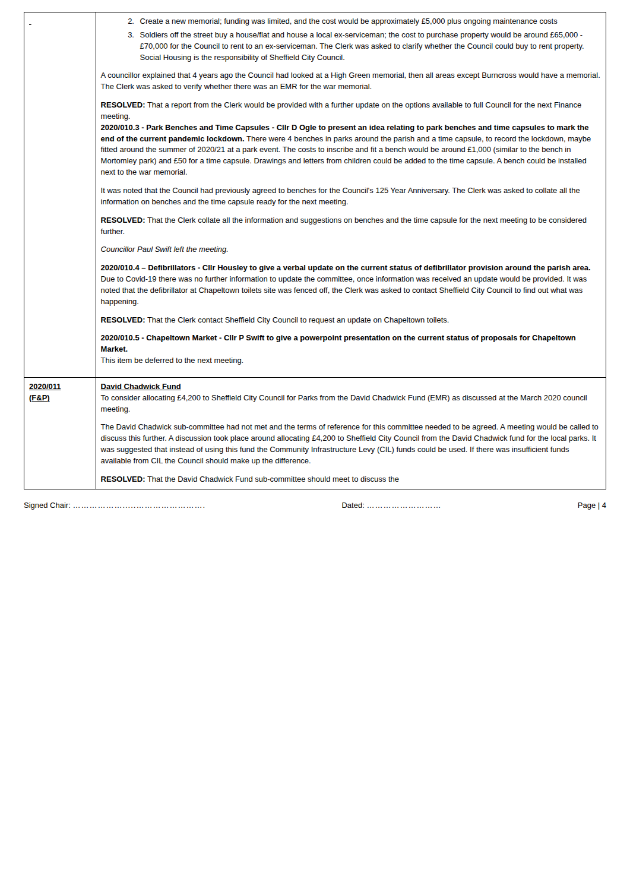| | Create a new memorial; funding was limited, and the cost would be approximately £5,000 plus ongoing maintenance costs Soldiers off the street buy a house/flat and house a local ex-serviceman; the cost to purchase property would be around £65,000 - £70,000 for the Council to rent to an ex-serviceman. The Clerk was asked to clarify whether the Council could buy to rent property. Social Housing is the responsibility of Sheffield City Council. A councillor explained that 4 years ago the Council had looked at a High Green memorial, then all areas except Burncross would have a memorial. The Clerk was asked to verify whether there was an EMR for the war memorial. RESOLVED: That a report from the Clerk would be provided with a further update on the options available to full Council for the next Finance meeting. 2020/010.3 - Park Benches and Time Capsules - Cllr D Ogle to present an idea relating to park benches and time capsules to mark the end of the current pandemic lockdown. There were 4 benches in parks around the parish and a time capsule, to record the lockdown, maybe fitted around the summer of 2020/21 at a park event. The costs to inscribe and fit a bench would be around £1,000 (similar to the bench in Mortomley park) and £50 for a time capsule. Drawings and letters from children could be added to the time capsule. A bench could be installed next to the war memorial. It was noted that the Council had previously agreed to benches for the Council's 125 Year Anniversary. The Clerk was asked to collate all the information on benches and the time capsule ready for the next meeting. RESOLVED: That the Clerk collate all the information and suggestions on benches and the time capsule for the next meeting to be considered further. Councillor Paul Swift left the meeting. 2020/010.4 – Defibrillators - Cllr Housley to give a verbal update on the current status of defibrillator provision around the parish area. Due to Covid-19 there was no further information to update the committee, once information was received an update would be provided. It was noted that the defibrillator at Chapeltown toilets site was fenced off, the Clerk was asked to contact Sheffield City Council to find out what was happening. RESOLVED: That the Clerk contact Sheffield City Council to request an update on Chapeltown toilets. 2020/010.5 - Chapeltown Market - Cllr P Swift to give a powerpoint presentation on the current status of proposals for Chapeltown Market. This item be deferred to the next meeting. |
| 2020/011 (F&P) | David Chadwick Fund To consider allocating £4,200 to Sheffield City Council for Parks from the David Chadwick Fund (EMR) as discussed at the March 2020 council meeting. The David Chadwick sub-committee had not met and the terms of reference for this committee needed to be agreed. A meeting would be called to discuss this further. A discussion took place around allocating £4,200 to Sheffield City Council from the David Chadwick fund for the local parks. It was suggested that instead of using this fund the Community Infrastructure Levy (CIL) funds could be used. If there was insufficient funds available from CIL the Council should make up the difference. RESOLVED: That the David Chadwick Fund sub-committee should meet to discuss the |
Signed Chair: ……………….....……………………. Dated: ……………………… Page | 4